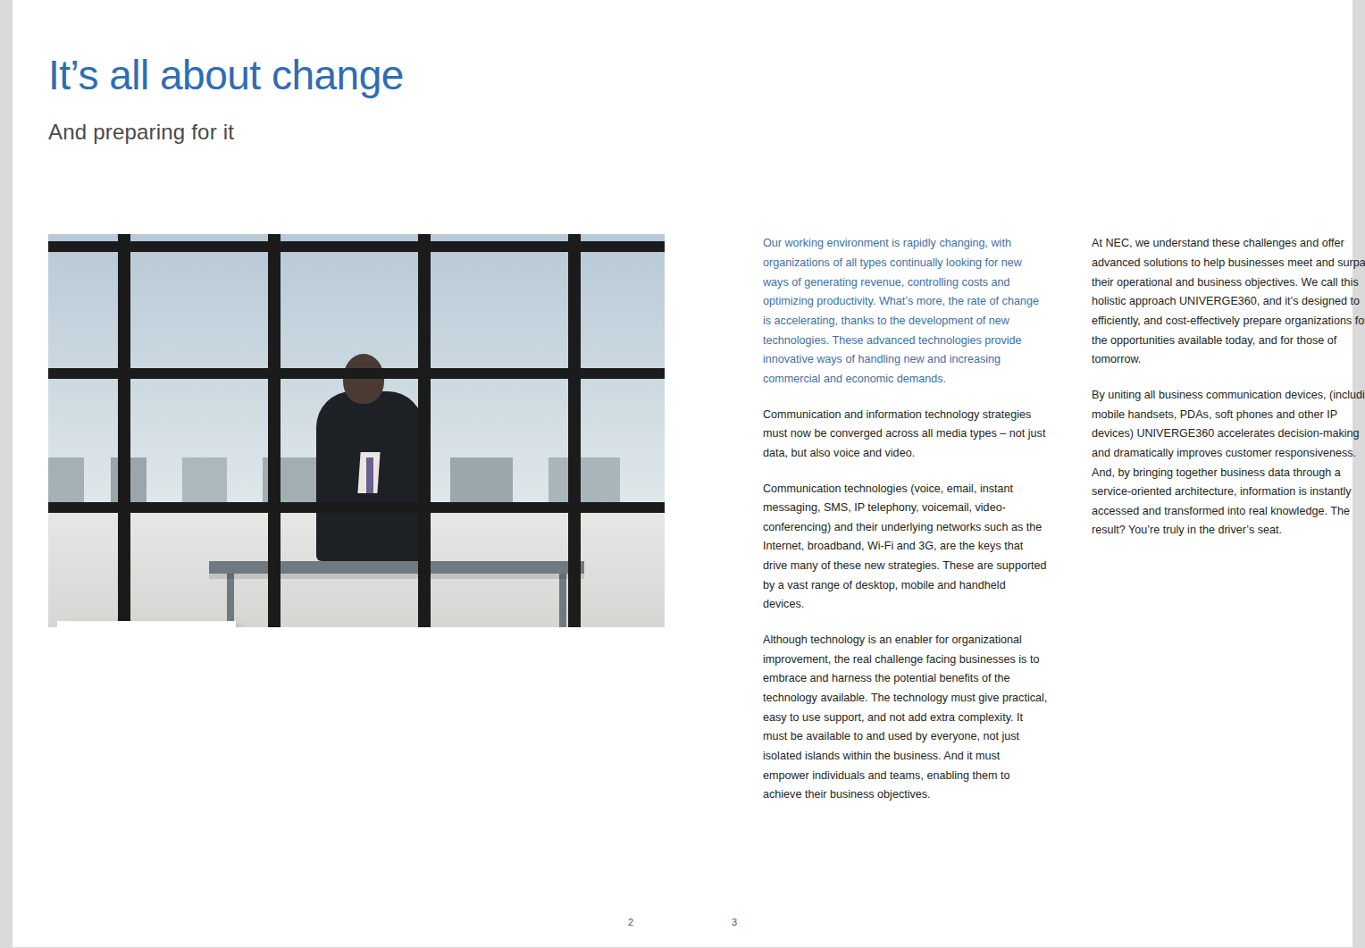It’s all about change
And preparing for it
With UNIVERGE360 you’re in the driver’s seat.
Our working environment is rapidly changing, with organizations of all types continually looking for new ways of generating revenue, controlling costs and optimizing productivity. What’s more, the rate of change is accelerating, thanks to the development of new technologies. These advanced technologies provide innovative ways of handling new and increasing commercial and economic demands.
Communication and information technology strategies must now be converged across all media types – not just data, but also voice and video.
Communication technologies (voice, email, instant messaging, SMS, IP telephony, voicemail, video-conferencing) and their underlying networks such as the Internet, broadband, Wi-Fi and 3G, are the keys that drive many of these new strategies. These are supported by a vast range of desktop, mobile and handheld devices.
Although technology is an enabler for organizational improvement, the real challenge facing businesses is to embrace and harness the potential benefits of the technology available. The technology must give practical, easy to use support, and not add extra complexity. It must be available to and used by everyone, not just isolated islands within the business. And it must empower individuals and teams, enabling them to achieve their business objectives.
At NEC, we understand these challenges and offer advanced solutions to help businesses meet and surpass their operational and business objectives. We call this holistic approach UNIVERGE360, and it’s designed to efficiently, and cost-effectively prepare organizations for the opportunities available today, and for those of tomorrow.
By uniting all business communication devices, (including mobile handsets, PDAs, soft phones and other IP devices) UNIVERGE360 accelerates decision-making and dramatically improves customer responsiveness. And, by bringing together business data through a service-oriented architecture, information is instantly accessed and transformed into real knowledge. The result? You’re truly in the driver’s seat.
2 3